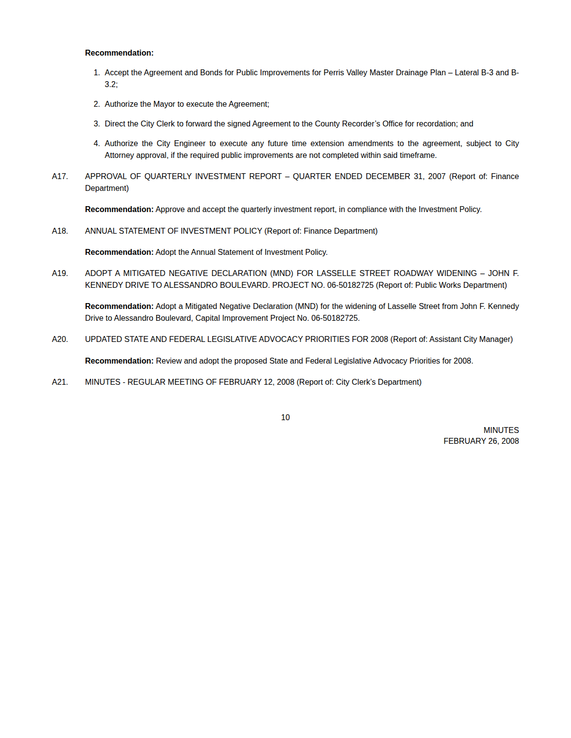Recommendation:
Accept the Agreement and Bonds for Public Improvements for Perris Valley Master Drainage Plan – Lateral B-3 and B-3.2;
Authorize the Mayor to execute the Agreement;
Direct the City Clerk to forward the signed Agreement to the County Recorder’s Office for recordation; and
Authorize the City Engineer to execute any future time extension amendments to the agreement, subject to City Attorney approval, if the required public improvements are not completed within said timeframe.
A17.
APPROVAL OF QUARTERLY INVESTMENT REPORT – QUARTER ENDED DECEMBER 31, 2007 (Report of: Finance Department)
Recommendation: Approve and accept the quarterly investment report, in compliance with the Investment Policy.
A18.
ANNUAL STATEMENT OF INVESTMENT POLICY (Report of: Finance Department)
Recommendation: Adopt the Annual Statement of Investment Policy.
A19.
ADOPT A MITIGATED NEGATIVE DECLARATION (MND) FOR LASSELLE STREET ROADWAY WIDENING – JOHN F. KENNEDY DRIVE TO ALESSANDRO BOULEVARD. PROJECT NO. 06-50182725 (Report of: Public Works Department)
Recommendation: Adopt a Mitigated Negative Declaration (MND) for the widening of Lasselle Street from John F. Kennedy Drive to Alessandro Boulevard, Capital Improvement Project No. 06-50182725.
A20.
UPDATED STATE AND FEDERAL LEGISLATIVE ADVOCACY PRIORITIES FOR 2008 (Report of: Assistant City Manager)
Recommendation: Review and adopt the proposed State and Federal Legislative Advocacy Priorities for 2008.
A21.
MINUTES - REGULAR MEETING OF FEBRUARY 12, 2008 (Report of: City Clerk’s Department)
10
MINUTES
FEBRUARY 26, 2008